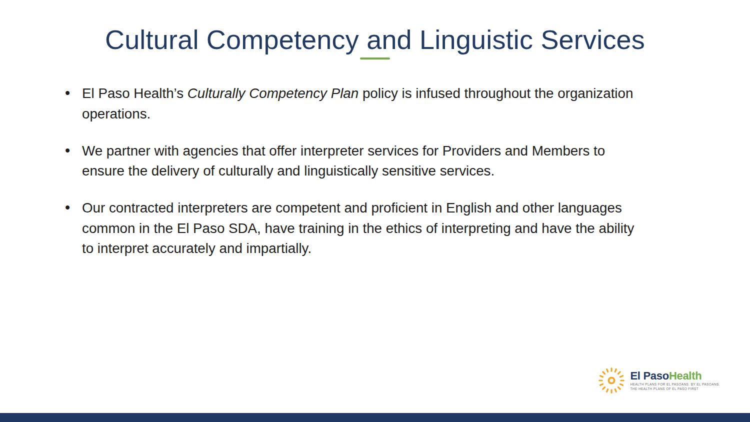Cultural Competency and Linguistic Services
El Paso Health’s Culturally Competency Plan policy is infused throughout the organization operations.
We partner with agencies that offer interpreter services for Providers and Members to ensure the delivery of culturally and linguistically sensitive services.
Our contracted interpreters are competent and proficient in English and other languages common in the El Paso SDA, have training in the ethics of interpreting and have the ability to interpret accurately and impartially.
El PasoHealth
Health plans for El Pasoans. By El Pasoans.
The health plans of El Paso First